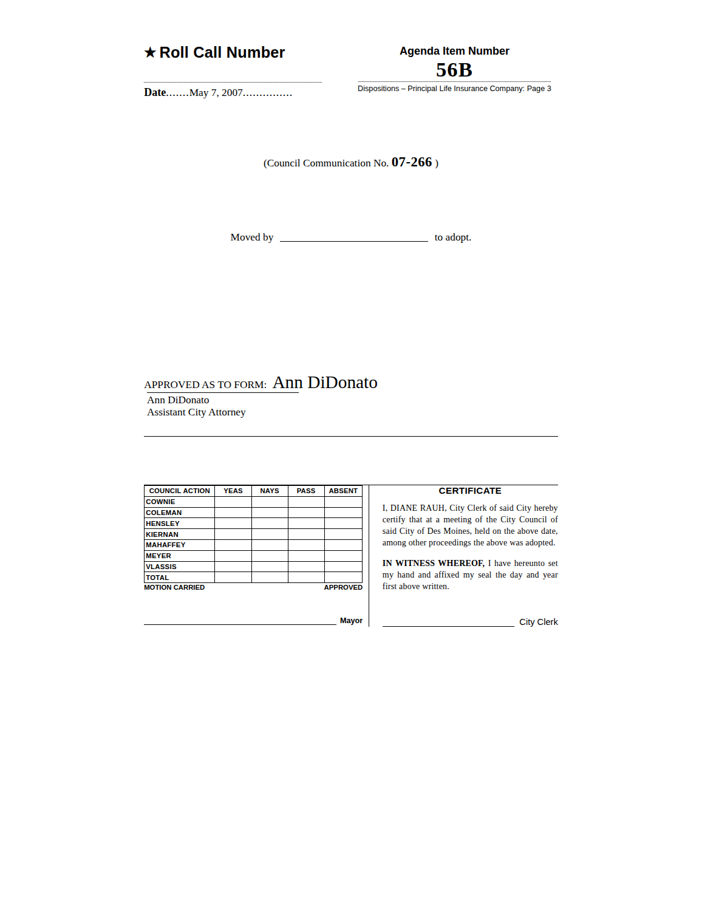★Roll Call Number
Date....... May 7, 2007...............
Agenda Item Number
56B
Dispositions – Principal Life Insurance Company: Page 3
(Council Communication No. 07-266 )
Moved by to adopt.
APPROVED AS TO FORM:
Ann DiDonato
Ann DiDonato
Assistant City Attorney
  
| COUNCIL ACTION | YEAS | NAYS | PASS | ABSENT |
| --- | --- | --- | --- | --- |
| COWNIE | | | | |
| COLEMAN | | | | |
| HENSLEY | | | | |
| KIERNAN | | | | |
| MAHAFFEY | | | | |
| MEYER | | | | |
| VLASSIS | | | | |
| TOTAL | | | | |
MOTION CARRIED APPROVED
Mayor
CERTIFICATE
I, DIANE RAUH, City Clerk of said City hereby certify that at a meeting of the City Council of said City of Des Moines, held on the above date, among other proceedings the above was adopted.
IN WITNESS WHEREOF, I have hereunto set my hand and affixed my seal the day and year first above written.
City Clerk